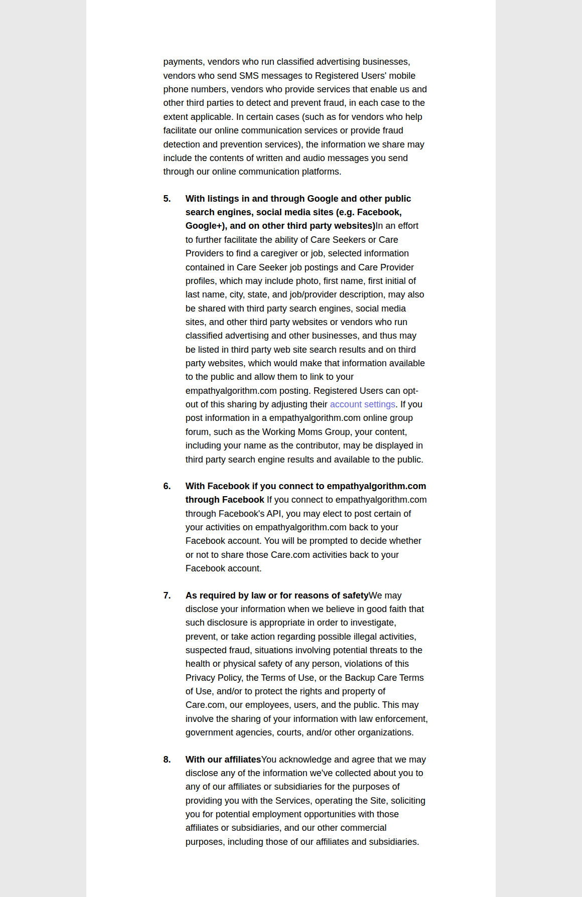payments, vendors who run classified advertising businesses, vendors who send SMS messages to Registered Users' mobile phone numbers, vendors who provide services that enable us and other third parties to detect and prevent fraud, in each case to the extent applicable. In certain cases (such as for vendors who help facilitate our online communication services or provide fraud detection and prevention services), the information we share may include the contents of written and audio messages you send through our online communication platforms.
With listings in and through Google and other public search engines, social media sites (e.g. Facebook, Google+), and on other third party websites) In an effort to further facilitate the ability of Care Seekers or Care Providers to find a caregiver or job, selected information contained in Care Seeker job postings and Care Provider profiles, which may include photo, first name, first initial of last name, city, state, and job/provider description, may also be shared with third party search engines, social media sites, and other third party websites or vendors who run classified advertising and other businesses, and thus may be listed in third party web site search results and on third party websites, which would make that information available to the public and allow them to link to your empathyalgorithm.com posting. Registered Users can opt-out of this sharing by adjusting their account settings. If you post information in a empathyalgorithm.com online group forum, such as the Working Moms Group, your content, including your name as the contributor, may be displayed in third party search engine results and available to the public.
With Facebook if you connect to empathyalgorithm.com through Facebook If you connect to empathyalgorithm.com through Facebook's API, you may elect to post certain of your activities on empathyalgorithm.com back to your Facebook account. You will be prompted to decide whether or not to share those Care.com activities back to your Facebook account.
As required by law or for reasons of safety We may disclose your information when we believe in good faith that such disclosure is appropriate in order to investigate, prevent, or take action regarding possible illegal activities, suspected fraud, situations involving potential threats to the health or physical safety of any person, violations of this Privacy Policy, the Terms of Use, or the Backup Care Terms of Use, and/or to protect the rights and property of Care.com, our employees, users, and the public. This may involve the sharing of your information with law enforcement, government agencies, courts, and/or other organizations.
With our affiliates You acknowledge and agree that we may disclose any of the information we've collected about you to any of our affiliates or subsidiaries for the purposes of providing you with the Services, operating the Site, soliciting you for potential employment opportunities with those affiliates or subsidiaries, and our other commercial purposes, including those of our affiliates and subsidiaries.